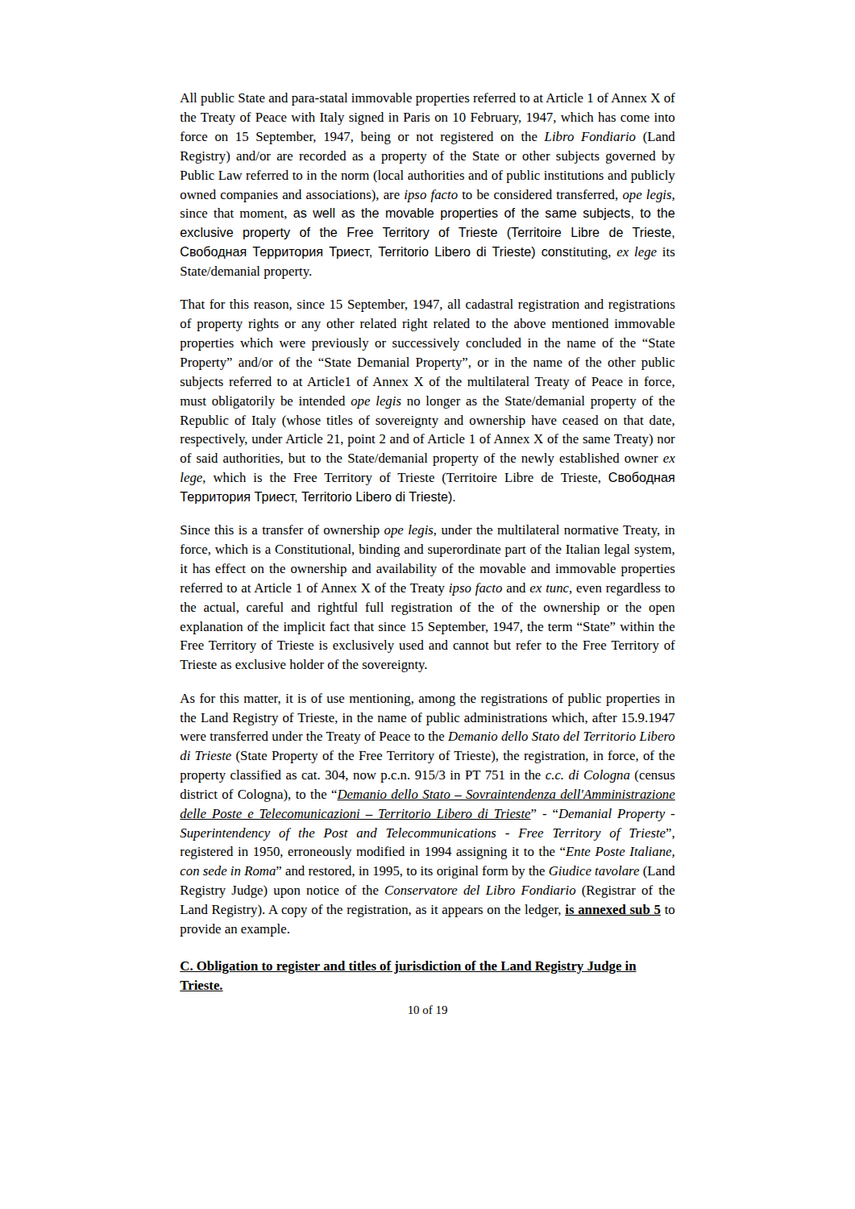All public State and para-statal immovable properties referred to at Article 1 of Annex X of the Treaty of Peace with Italy signed in Paris on 10 February, 1947, which has come into force on 15 September, 1947, being or not registered on the Libro Fondiario (Land Registry) and/or are recorded as a property of the State or other subjects governed by Public Law referred to in the norm (local authorities and of public institutions and publicly owned companies and associations), are ipso facto to be considered transferred, ope legis, since that moment, as well as the movable properties of the same subjects, to the exclusive property of the Free Territory of Trieste (Territoire Libre de Trieste, Свободная Территория Триест, Territorio Libero di Trieste) constituting, ex lege its State/demanial property.
That for this reason, since 15 September, 1947, all cadastral registration and registrations of property rights or any other related right related to the above mentioned immovable properties which were previously or successively concluded in the name of the “State Property” and/or of the “State Demanial Property”, or in the name of the other public subjects referred to at Article1 of Annex X of the multilateral Treaty of Peace in force, must obligatorily be intended ope legis no longer as the State/demanial property of the Republic of Italy (whose titles of sovereignty and ownership have ceased on that date, respectively, under Article 21, point 2 and of Article 1 of Annex X of the same Treaty) nor of said authorities, but to the State/demanial property of the newly established owner ex lege, which is the Free Territory of Trieste (Territoire Libre de Trieste, Свободная Территория Триест, Territorio Libero di Trieste).
Since this is a transfer of ownership ope legis, under the multilateral normative Treaty, in force, which is a Constitutional, binding and superordinate part of the Italian legal system, it has effect on the ownership and availability of the movable and immovable properties referred to at Article 1 of Annex X of the Treaty ipso facto and ex tunc, even regardless to the actual, careful and rightful full registration of the of the ownership or the open explanation of the implicit fact that since 15 September, 1947, the term “State” within the Free Territory of Trieste is exclusively used and cannot but refer to the Free Territory of Trieste as exclusive holder of the sovereignty.
As for this matter, it is of use mentioning, among the registrations of public properties in the Land Registry of Trieste, in the name of public administrations which, after 15.9.1947 were transferred under the Treaty of Peace to the Demanio dello Stato del Territorio Libero di Trieste (State Property of the Free Territory of Trieste), the registration, in force, of the property classified as cat. 304, now p.c.n. 915/3 in PT 751 in the c.c. di Cologna (census district of Cologna), to the “Demanio dello Stato – Sovraintendenza dell'Amministrazione delle Poste e Telecomunicazioni – Territorio Libero di Trieste” - “Demanial Property - Superintendency of the Post and Telecommunications - Free Territory of Trieste”, registered in 1950, erroneously modified in 1994 assigning it to the “Ente Poste Italiane, con sede in Roma” and restored, in 1995, to its original form by the Giudice tavolare (Land Registry Judge) upon notice of the Conservatore del Libro Fondiario (Registrar of the Land Registry). A copy of the registration, as it appears on the ledger, is annexed sub 5 to provide an example.
C. Obligation to register and titles of jurisdiction of the Land Registry Judge in Trieste.
10 of 19